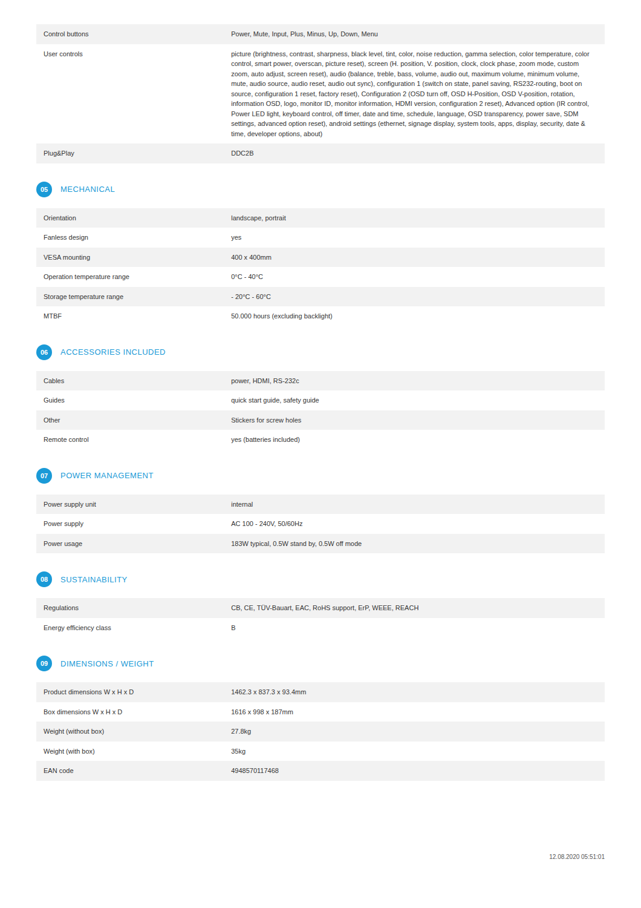| Control buttons | Power, Mute, Input, Plus, Minus, Up, Down, Menu |
| User controls | picture (brightness, contrast, sharpness, black level, tint, color, noise reduction, gamma selection, color temperature, color control, smart power, overscan, picture reset), screen (H. position, V. position, clock, clock phase, zoom mode, custom zoom, auto adjust, screen reset), audio (balance, treble, bass, volume, audio out, maximum volume, minimum volume, mute, audio source, audio reset, audio out sync), configuration 1 (switch on state, panel saving, RS232-routing, boot on source, configuration 1 reset, factory reset), Configuration 2 (OSD turn off, OSD H-Position, OSD V-position, rotation, information OSD, logo, monitor ID, monitor information, HDMI version, configuration 2 reset), Advanced option (IR control, Power LED light, keyboard control, off timer, date and time, schedule, language, OSD transparency, power save, SDM settings, advanced option reset), android settings (ethernet, signage display, system tools, apps, display, security, date & time, developer options, about) |
| Plug&Play | DDC2B |
05
MECHANICAL
| Orientation | landscape, portrait |
| Fanless design | yes |
| VESA mounting | 400 x 400mm |
| Operation temperature range | 0°C - 40°C |
| Storage temperature range | - 20°C - 60°C |
| MTBF | 50.000 hours (excluding backlight) |
06
ACCESSORIES INCLUDED
| Cables | power, HDMI, RS-232c |
| Guides | quick start guide, safety guide |
| Other | Stickers for screw holes |
| Remote control | yes (batteries included) |
07
POWER MANAGEMENT
| Power supply unit | internal |
| Power supply | AC 100 - 240V, 50/60Hz |
| Power usage | 183W typical, 0.5W stand by, 0.5W off mode |
08
SUSTAINABILITY
| Regulations | CB, CE, TÜV-Bauart, EAC, RoHS support, ErP, WEEE, REACH |
| Energy efficiency class | B |
09
DIMENSIONS / WEIGHT
| Product dimensions W x H x D | 1462.3 x 837.3 x 93.4mm |
| Box dimensions W x H x D | 1616 x 998 x 187mm |
| Weight (without box) | 27.8kg |
| Weight (with box) | 35kg |
| EAN code | 4948570117468 |
12.08.2020 05:51:01